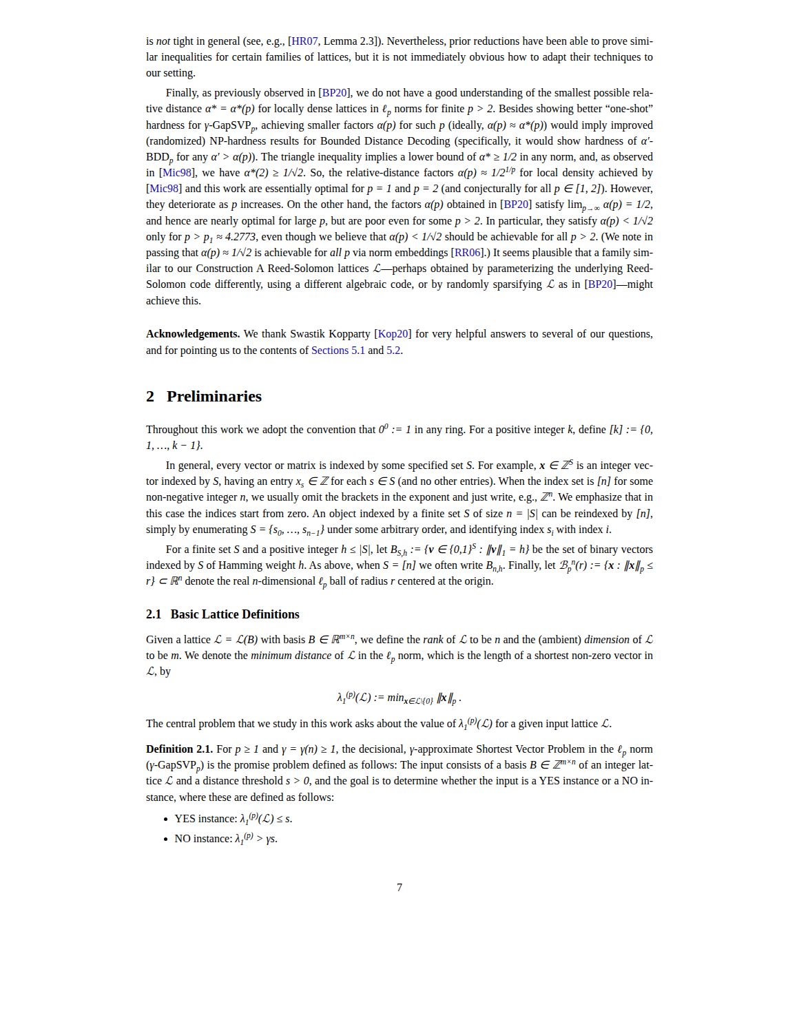is not tight in general (see, e.g., [HR07, Lemma 2.3]). Nevertheless, prior reductions have been able to prove similar inequalities for certain families of lattices, but it is not immediately obvious how to adapt their techniques to our setting.
Finally, as previously observed in [BP20], we do not have a good understanding of the smallest possible relative distance α* = α*(p) for locally dense lattices in ℓp norms for finite p > 2. Besides showing better “one-shot” hardness for γ-GapSVPp, achieving smaller factors α(p) for such p (ideally, α(p) ≈ α*(p)) would imply improved (randomized) NP-hardness results for Bounded Distance Decoding (specifically, it would show hardness of α′-BDDp for any α′ > α(p)). The triangle inequality implies a lower bound of α* ≥ 1/2 in any norm, and, as observed in [Mic98], we have α*(2) ≥ 1/√2. So, the relative-distance factors α(p) ≈ 1/21/p for local density achieved by [Mic98] and this work are essentially optimal for p = 1 and p = 2 (and conjecturally for all p ∈ [1, 2]). However, they deteriorate as p increases. On the other hand, the factors α(p) obtained in [BP20] satisfy limp→∞ α(p) = 1/2, and hence are nearly optimal for large p, but are poor even for some p > 2. In particular, they satisfy α(p) < 1/√2 only for p > p1 ≈ 4.2773, even though we believe that α(p) < 1/√2 should be achievable for all p > 2. (We note in passing that α(p) ≈ 1/√2 is achievable for all p via norm embeddings [RR06].) It seems plausible that a family similar to our Construction A Reed-Solomon lattices ℒ—perhaps obtained by parameterizing the underlying Reed-Solomon code differently, using a different algebraic code, or by randomly sparsifying ℒ as in [BP20]—might achieve this.
Acknowledgements. We thank Swastik Kopparty [Kop20] for very helpful answers to several of our questions, and for pointing us to the contents of Sections 5.1 and 5.2.
2 Preliminaries
Throughout this work we adopt the convention that 00 := 1 in any ring. For a positive integer k, define [k] := {0, 1, …, k − 1}.
In general, every vector or matrix is indexed by some specified set S. For example, x ∈ ℤS is an integer vector indexed by S, having an entry xs ∈ ℤ for each s ∈ S (and no other entries). When the index set is [n] for some non-negative integer n, we usually omit the brackets in the exponent and just write, e.g., ℤn. We emphasize that in this case the indices start from zero. An object indexed by a finite set S of size n = |S| can be reindexed by [n], simply by enumerating S = {s0, …, sn−1} under some arbitrary order, and identifying index si with index i.
For a finite set S and a positive integer h ≤ |S|, let BS,h := {v ∈ {0,1}S : ∥v∥1 = h} be the set of binary vectors indexed by S of Hamming weight h. As above, when S = [n] we often write Bn,h. Finally, let ℬpn(r) := {x : ∥x∥p ≤ r} ⊂ ℝn denote the real n-dimensional ℓp ball of radius r centered at the origin.
2.1 Basic Lattice Definitions
Given a lattice ℒ = ℒ(B) with basis B ∈ ℝm×n, we define the rank of ℒ to be n and the (ambient) dimension of ℒ to be m. We denote the minimum distance of ℒ in the ℓp norm, which is the length of a shortest non-zero vector in ℒ, by
λ1(p)(ℒ) := minx∈ℒ\{0} ∥x∥p .
The central problem that we study in this work asks about the value of λ1(p)(ℒ) for a given input lattice ℒ.
Definition 2.1. For p ≥ 1 and γ = γ(n) ≥ 1, the decisional, γ-approximate Shortest Vector Problem in the ℓp norm (γ-GapSVPp) is the promise problem defined as follows: The input consists of a basis B ∈ ℤm×n of an integer lattice ℒ and a distance threshold s > 0, and the goal is to determine whether the input is a YES instance or a NO instance, where these are defined as follows:
YES instance: λ1(p)(ℒ) ≤ s.
NO instance: λ1(p) > γs.
7